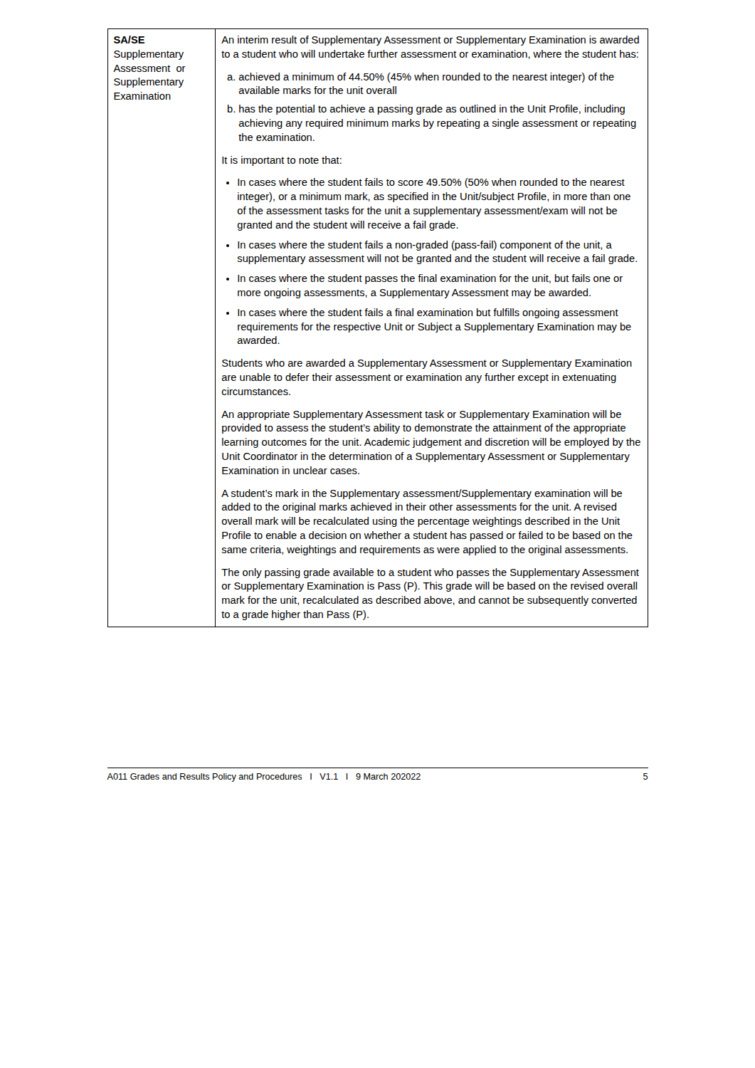| SA/SE Supplementary Assessment or Supplementary Examination | An interim result of Supplementary Assessment or Supplementary Examination is awarded to a student who will undertake further assessment or examination, where the student has: achieved a minimum of 44.50% (45% when rounded to the nearest integer) of the available marks for the unit overall has the potential to achieve a passing grade as outlined in the Unit Profile, including achieving any required minimum marks by repeating a single assessment or repeating the examination. It is important to note that: In cases where the student fails to score 49.50% (50% when rounded to the nearest integer), or a minimum mark, as specified in the Unit/subject Profile, in more than one of the assessment tasks for the unit a supplementary assessment/exam will not be granted and the student will receive a fail grade. In cases where the student fails a non-graded (pass-fail) component of the unit, a supplementary assessment will not be granted and the student will receive a fail grade. In cases where the student passes the final examination for the unit, but fails one or more ongoing assessments, a Supplementary Assessment may be awarded. In cases where the student fails a final examination but fulfills ongoing assessment requirements for the respective Unit or Subject a Supplementary Examination may be awarded. Students who are awarded a Supplementary Assessment or Supplementary Examination are unable to defer their assessment or examination any further except in extenuating circumstances. An appropriate Supplementary Assessment task or Supplementary Examination will be provided to assess the student’s ability to demonstrate the attainment of the appropriate learning outcomes for the unit. Academic judgement and discretion will be employed by the Unit Coordinator in the determination of a Supplementary Assessment or Supplementary Examination in unclear cases. A student’s mark in the Supplementary assessment/Supplementary examination will be added to the original marks achieved in their other assessments for the unit. A revised overall mark will be recalculated using the percentage weightings described in the Unit Profile to enable a decision on whether a student has passed or failed to be based on the same criteria, weightings and requirements as were applied to the original assessments. The only passing grade available to a student who passes the Supplementary Assessment or Supplementary Examination is Pass (P). This grade will be based on the revised overall mark for the unit, recalculated as described above, and cannot be subsequently converted to a grade higher than Pass (P). |
A011 Grades and Results Policy and Procedures I V1.1 I 9 March 202022 5